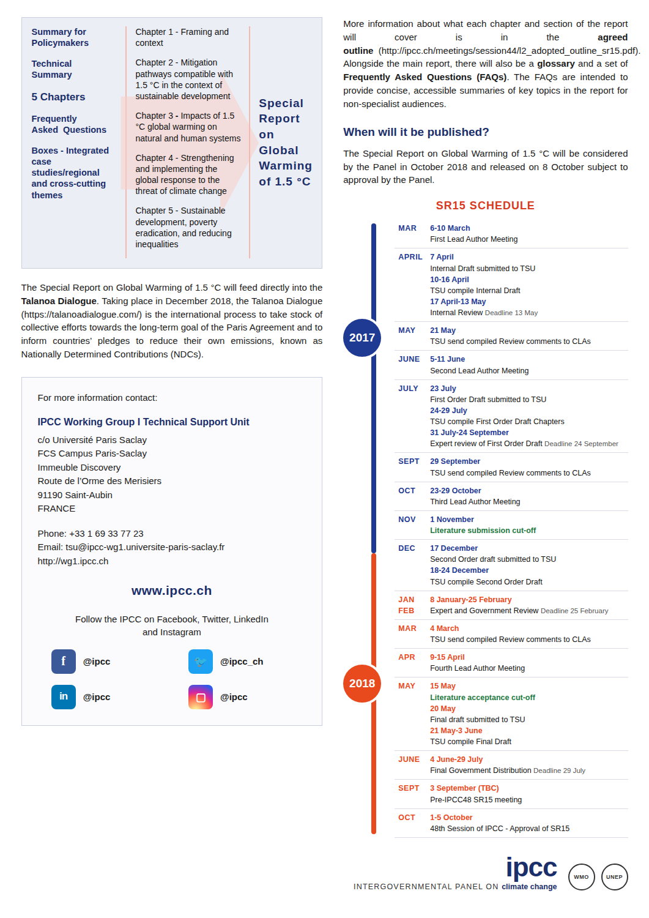Summary for
Policymakers
Technical
Summary
5 Chapters
Frequently
Asked Questions
Boxes - Integrated
case studies/regional
and cross-cutting
themes
Chapter 1 - Framing and context
Chapter 2 - Mitigation pathways compatible with 1.5 °C in the context of sustainable development
Chapter 3 - Impacts of 1.5 °C global warming on natural and human systems
Chapter 4 - Strengthening and implementing the global response to the threat of climate change
Chapter 5 - Sustainable development, poverty eradication, and reducing inequalities
Special Report on Global Warming of 1.5 °C
The Special Report on Global Warming of 1.5 °C will feed directly into the Talanoa Dialogue. Taking place in December 2018, the Talanoa Dialogue (https://talanoadialogue.com/) is the international process to take stock of collective efforts towards the long-term goal of the Paris Agreement and to inform countries’ pledges to reduce their own emissions, known as Nationally Determined Contributions (NDCs).
For more information contact:
IPCC Working Group I Technical Support Unit
c/o Université Paris Saclay
FCS Campus Paris-Saclay
Immeuble Discovery
Route de l’Orme des Merisiers
91190 Saint-Aubin
FRANCE
Phone: +33 1 69 33 77 23
Email: tsu@ipcc-wg1.universite-paris-saclay.fr
http://wg1.ipcc.ch
www.ipcc.ch
Follow the IPCC on Facebook, Twitter, LinkedIn
and Instagram
f@ipcc
🐦@ipcc_ch
in@ipcc
▢@ipcc
More information about what each chapter and section of the report will cover is in the agreed outline (http://ipcc.ch/meetings/session44/l2_adopted_outline_sr15.pdf). Alongside the main report, there will also be a glossary and a set of Frequently Asked Questions (FAQs). The FAQs are intended to provide concise, accessible summaries of key topics in the report for non-specialist audiences.
When will it be published?
The Special Report on Global Warming of 1.5 °C will be considered by the Panel in October 2018 and released on 8 October subject to approval by the Panel.
SR15 SCHEDULE
2017
2018
| MAR | 6-10 March First Lead Author Meeting |
| APRIL | 7 April Internal Draft submitted to TSU 10-16 April TSU compile Internal Draft 17 April-13 May Internal Review Deadline 13 May |
| MAY | 21 May TSU send compiled Review comments to CLAs |
| JUNE | 5-11 June Second Lead Author Meeting |
| JULY | 23 July First Order Draft submitted to TSU 24-29 July TSU compile First Order Draft Chapters 31 July-24 September Expert review of First Order Draft Deadline 24 September |
| SEPT | 29 September TSU send compiled Review comments to CLAs |
| OCT | 23-29 October Third Lead Author Meeting |
| NOV | 1 November Literature submission cut-off |
| DEC | 17 December Second Order draft submitted to TSU 18-24 December TSU compile Second Order Draft |
| JAN FEB | 8 January-25 February Expert and Government Review Deadline 25 February |
| MAR | 4 March TSU send compiled Review comments to CLAs |
| APR | 9-15 April Fourth Lead Author Meeting |
| MAY | 15 May Literature acceptance cut-off 20 May Final draft submitted to TSU 21 May-3 June TSU compile Final Draft |
| JUNE | 4 June-29 July Final Government Distribution Deadline 29 July |
| SEPT | 3 September (TBC) Pre-IPCC48 SR15 meeting |
| OCT | 1-5 October 48th Session of IPCC - Approval of SR15 |
ipcc
INTERGOVERNMENTAL PANEL ON climate change
WMO
UNEP